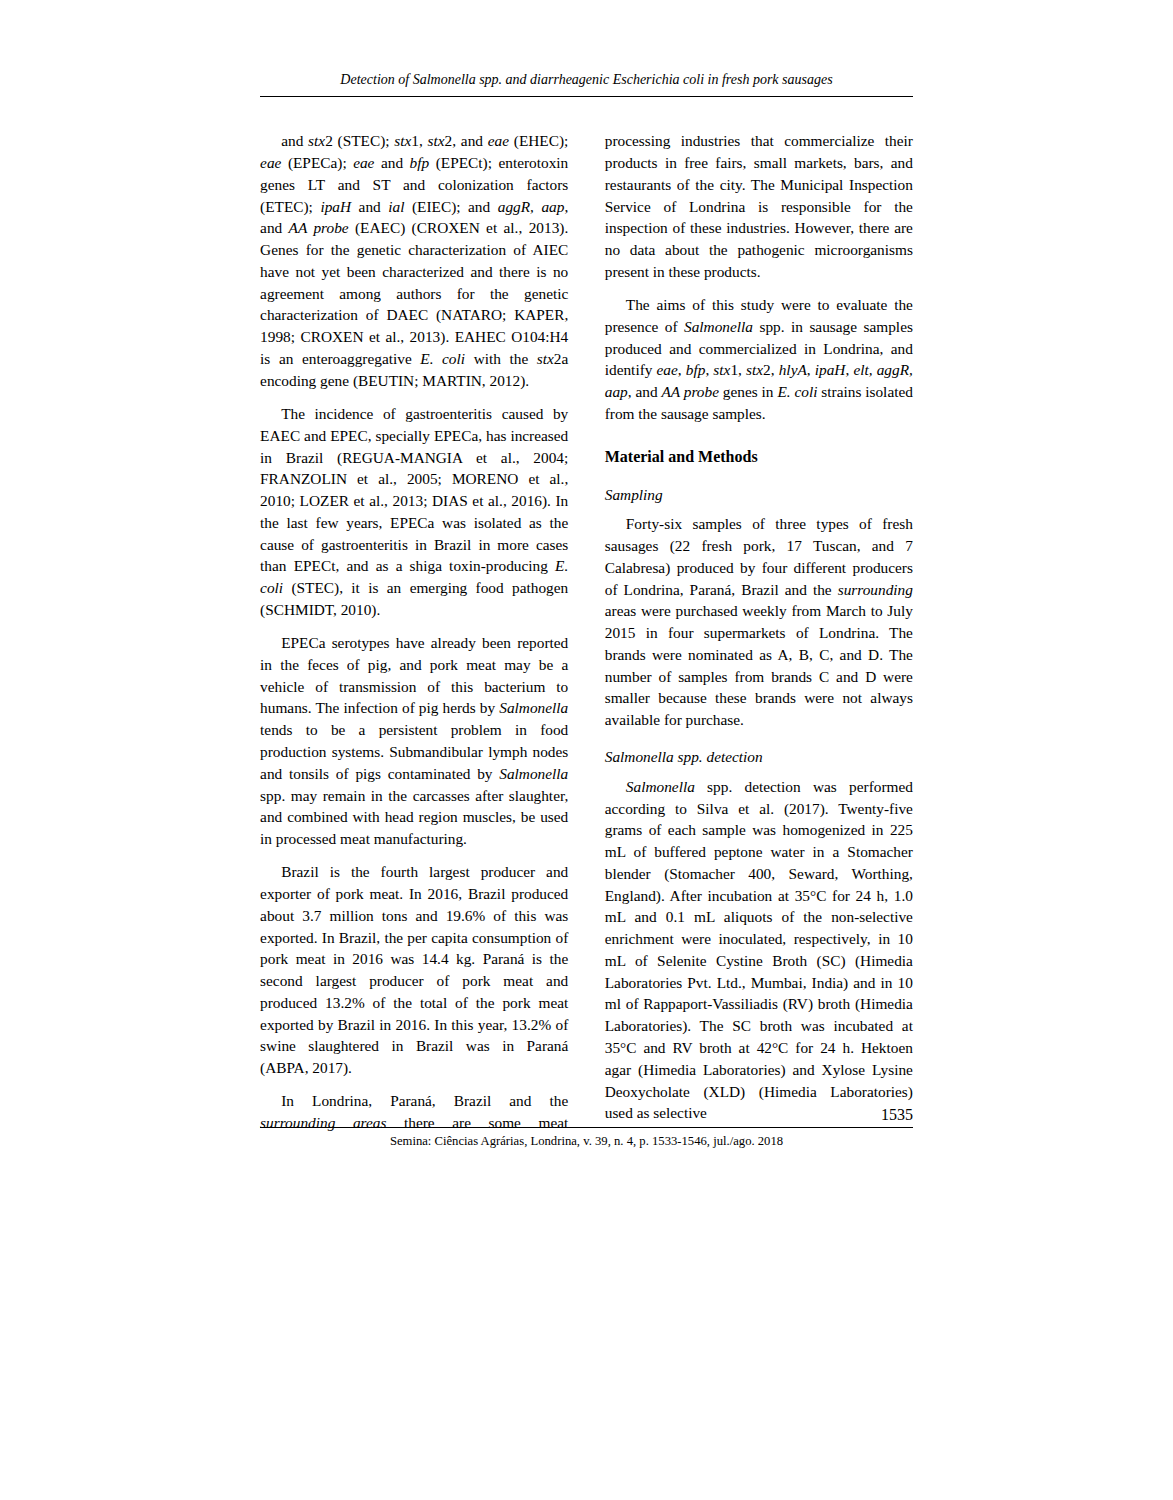Detection of Salmonella spp. and diarrheagenic Escherichia coli in fresh pork sausages
and stx2 (STEC); stx1, stx2, and eae (EHEC); eae (EPECa); eae and bfp (EPECt); enterotoxin genes LT and ST and colonization factors (ETEC); ipaH and ial (EIEC); and aggR, aap, and AA probe (EAEC) (CROXEN et al., 2013). Genes for the genetic characterization of AIEC have not yet been characterized and there is no agreement among authors for the genetic characterization of DAEC (NATARO; KAPER, 1998; CROXEN et al., 2013). EAHEC O104:H4 is an enteroaggregative E. coli with the stx2a encoding gene (BEUTIN; MARTIN, 2012).
The incidence of gastroenteritis caused by EAEC and EPEC, specially EPECa, has increased in Brazil (REGUA-MANGIA et al., 2004; FRANZOLIN et al., 2005; MORENO et al., 2010; LOZER et al., 2013; DIAS et al., 2016). In the last few years, EPECa was isolated as the cause of gastroenteritis in Brazil in more cases than EPECt, and as a shiga toxin-producing E. coli (STEC), it is an emerging food pathogen (SCHMIDT, 2010).
EPECa serotypes have already been reported in the feces of pig, and pork meat may be a vehicle of transmission of this bacterium to humans. The infection of pig herds by Salmonella tends to be a persistent problem in food production systems. Submandibular lymph nodes and tonsils of pigs contaminated by Salmonella spp. may remain in the carcasses after slaughter, and combined with head region muscles, be used in processed meat manufacturing.
Brazil is the fourth largest producer and exporter of pork meat. In 2016, Brazil produced about 3.7 million tons and 19.6% of this was exported. In Brazil, the per capita consumption of pork meat in 2016 was 14.4 kg. Paraná is the second largest producer of pork meat and produced 13.2% of the total of the pork meat exported by Brazil in 2016. In this year, 13.2% of swine slaughtered in Brazil was in Paraná (ABPA, 2017).
In Londrina, Paraná, Brazil and the surrounding areas there are some meat processing industries that commercialize their products in free fairs, small markets, bars, and restaurants of the city. The Municipal Inspection Service of Londrina is responsible for the inspection of these industries. However, there are no data about the pathogenic microorganisms present in these products.
The aims of this study were to evaluate the presence of Salmonella spp. in sausage samples produced and commercialized in Londrina, and identify eae, bfp, stx1, stx2, hlyA, ipaH, elt, aggR, aap, and AA probe genes in E. coli strains isolated from the sausage samples.
Material and Methods
Sampling
Forty-six samples of three types of fresh sausages (22 fresh pork, 17 Tuscan, and 7 Calabresa) produced by four different producers of Londrina, Paraná, Brazil and the surrounding areas were purchased weekly from March to July 2015 in four supermarkets of Londrina. The brands were nominated as A, B, C, and D. The number of samples from brands C and D were smaller because these brands were not always available for purchase.
Salmonella spp. detection
Salmonella spp. detection was performed according to Silva et al. (2017). Twenty-five grams of each sample was homogenized in 225 mL of buffered peptone water in a Stomacher blender (Stomacher 400, Seward, Worthing, England). After incubation at 35°C for 24 h, 1.0 mL and 0.1 mL aliquots of the non-selective enrichment were inoculated, respectively, in 10 mL of Selenite Cystine Broth (SC) (Himedia Laboratories Pvt. Ltd., Mumbai, India) and in 10 ml of Rappaport-Vassiliadis (RV) broth (Himedia Laboratories). The SC broth was incubated at 35°C and RV broth at 42°C for 24 h. Hektoen agar (Himedia Laboratories) and Xylose Lysine Deoxycholate (XLD) (Himedia Laboratories) used as selective
1535
Semina: Ciências Agrárias, Londrina, v. 39, n. 4, p. 1533-1546, jul./ago. 2018